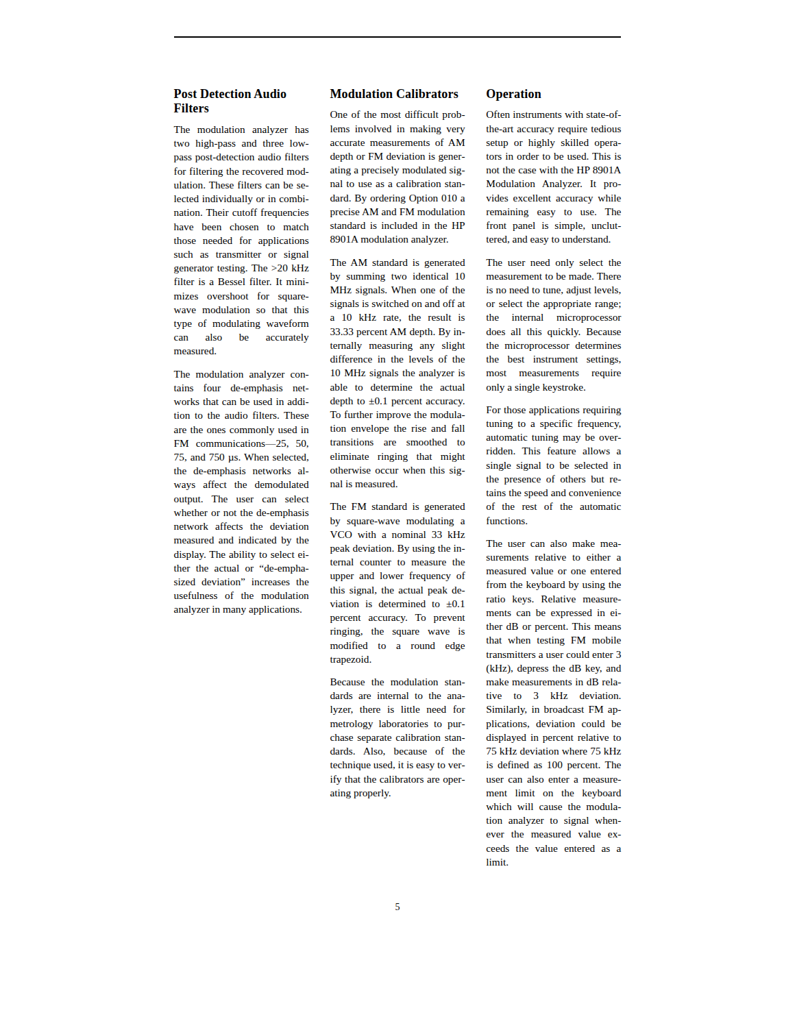Post Detection Audio Filters
The modulation analyzer has two high-pass and three low-pass post-detection audio filters for filtering the recovered modulation. These filters can be selected individually or in combination. Their cutoff frequencies have been chosen to match those needed for applications such as transmitter or signal generator testing. The >20 kHz filter is a Bessel filter. It minimizes overshoot for square-wave modulation so that this type of modulating waveform can also be accurately measured.
The modulation analyzer contains four de-emphasis networks that can be used in addition to the audio filters. These are the ones commonly used in FM communications—25, 50, 75, and 750 µs. When selected, the de-emphasis networks always affect the demodulated output. The user can select whether or not the de-emphasis network affects the deviation measured and indicated by the display. The ability to select either the actual or “de-emphasized deviation” increases the usefulness of the modulation analyzer in many applications.
Modulation Calibrators
One of the most difficult problems involved in making very accurate measurements of AM depth or FM deviation is generating a precisely modulated signal to use as a calibration standard. By ordering Option 010 a precise AM and FM modulation standard is included in the HP 8901A modulation analyzer.
The AM standard is generated by summing two identical 10 MHz signals. When one of the signals is switched on and off at a 10 kHz rate, the result is 33.33 percent AM depth. By internally measuring any slight difference in the levels of the 10 MHz signals the analyzer is able to determine the actual depth to ±0.1 percent accuracy. To further improve the modulation envelope the rise and fall transitions are smoothed to eliminate ringing that might otherwise occur when this signal is measured.
The FM standard is generated by square-wave modulating a VCO with a nominal 33 kHz peak deviation. By using the internal counter to measure the upper and lower frequency of this signal, the actual peak deviation is determined to ±0.1 percent accuracy. To prevent ringing, the square wave is modified to a round edge trapezoid.
Because the modulation standards are internal to the analyzer, there is little need for metrology laboratories to purchase separate calibration standards. Also, because of the technique used, it is easy to verify that the calibrators are operating properly.
Operation
Often instruments with state-of-the-art accuracy require tedious setup or highly skilled operators in order to be used. This is not the case with the HP 8901A Modulation Analyzer. It provides excellent accuracy while remaining easy to use. The front panel is simple, uncluttered, and easy to understand.
The user need only select the measurement to be made. There is no need to tune, adjust levels, or select the appropriate range; the internal microprocessor does all this quickly. Because the microprocessor determines the best instrument settings, most measurements require only a single keystroke.
For those applications requiring tuning to a specific frequency, automatic tuning may be overridden. This feature allows a single signal to be selected in the presence of others but retains the speed and convenience of the rest of the automatic functions.
The user can also make measurements relative to either a measured value or one entered from the keyboard by using the ratio keys. Relative measurements can be expressed in either dB or percent. This means that when testing FM mobile transmitters a user could enter 3 (kHz), depress the dB key, and make measurements in dB relative to 3 kHz deviation. Similarly, in broadcast FM applications, deviation could be displayed in percent relative to 75 kHz deviation where 75 kHz is defined as 100 percent. The user can also enter a measurement limit on the keyboard which will cause the modulation analyzer to signal whenever the measured value exceeds the value entered as a limit.
5